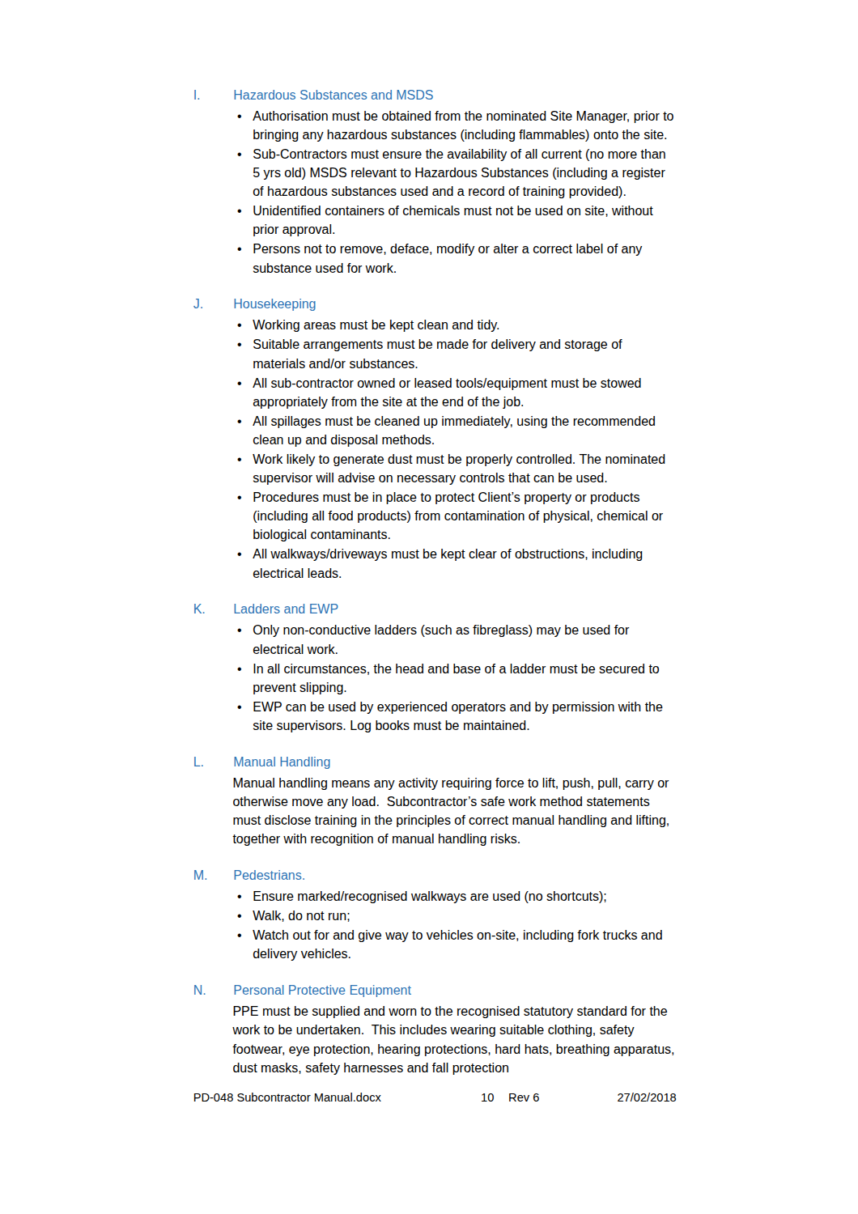I. Hazardous Substances and MSDS
Authorisation must be obtained from the nominated Site Manager, prior to bringing any hazardous substances (including flammables) onto the site.
Sub-Contractors must ensure the availability of all current (no more than 5 yrs old) MSDS relevant to Hazardous Substances (including a register of hazardous substances used and a record of training provided).
Unidentified containers of chemicals must not be used on site, without prior approval.
Persons not to remove, deface, modify or alter a correct label of any substance used for work.
J. Housekeeping
Working areas must be kept clean and tidy.
Suitable arrangements must be made for delivery and storage of materials and/or substances.
All sub-contractor owned or leased tools/equipment must be stowed appropriately from the site at the end of the job.
All spillages must be cleaned up immediately, using the recommended clean up and disposal methods.
Work likely to generate dust must be properly controlled. The nominated supervisor will advise on necessary controls that can be used.
Procedures must be in place to protect Client’s property or products (including all food products) from contamination of physical, chemical or biological contaminants.
All walkways/driveways must be kept clear of obstructions, including electrical leads.
K. Ladders and EWP
Only non-conductive ladders (such as fibreglass) may be used for electrical work.
In all circumstances, the head and base of a ladder must be secured to prevent slipping.
EWP can be used by experienced operators and by permission with the site supervisors. Log books must be maintained.
L. Manual Handling
Manual handling means any activity requiring force to lift, push, pull, carry or otherwise move any load. Subcontractor’s safe work method statements must disclose training in the principles of correct manual handling and lifting, together with recognition of manual handling risks.
M. Pedestrians.
Ensure marked/recognised walkways are used (no shortcuts);
Walk, do not run;
Watch out for and give way to vehicles on-site, including fork trucks and delivery vehicles.
N. Personal Protective Equipment
PPE must be supplied and worn to the recognised statutory standard for the work to be undertaken. This includes wearing suitable clothing, safety footwear, eye protection, hearing protections, hard hats, breathing apparatus, dust masks, safety harnesses and fall protection
PD-048 Subcontractor Manual.docx 10 Rev 6 27/02/2018